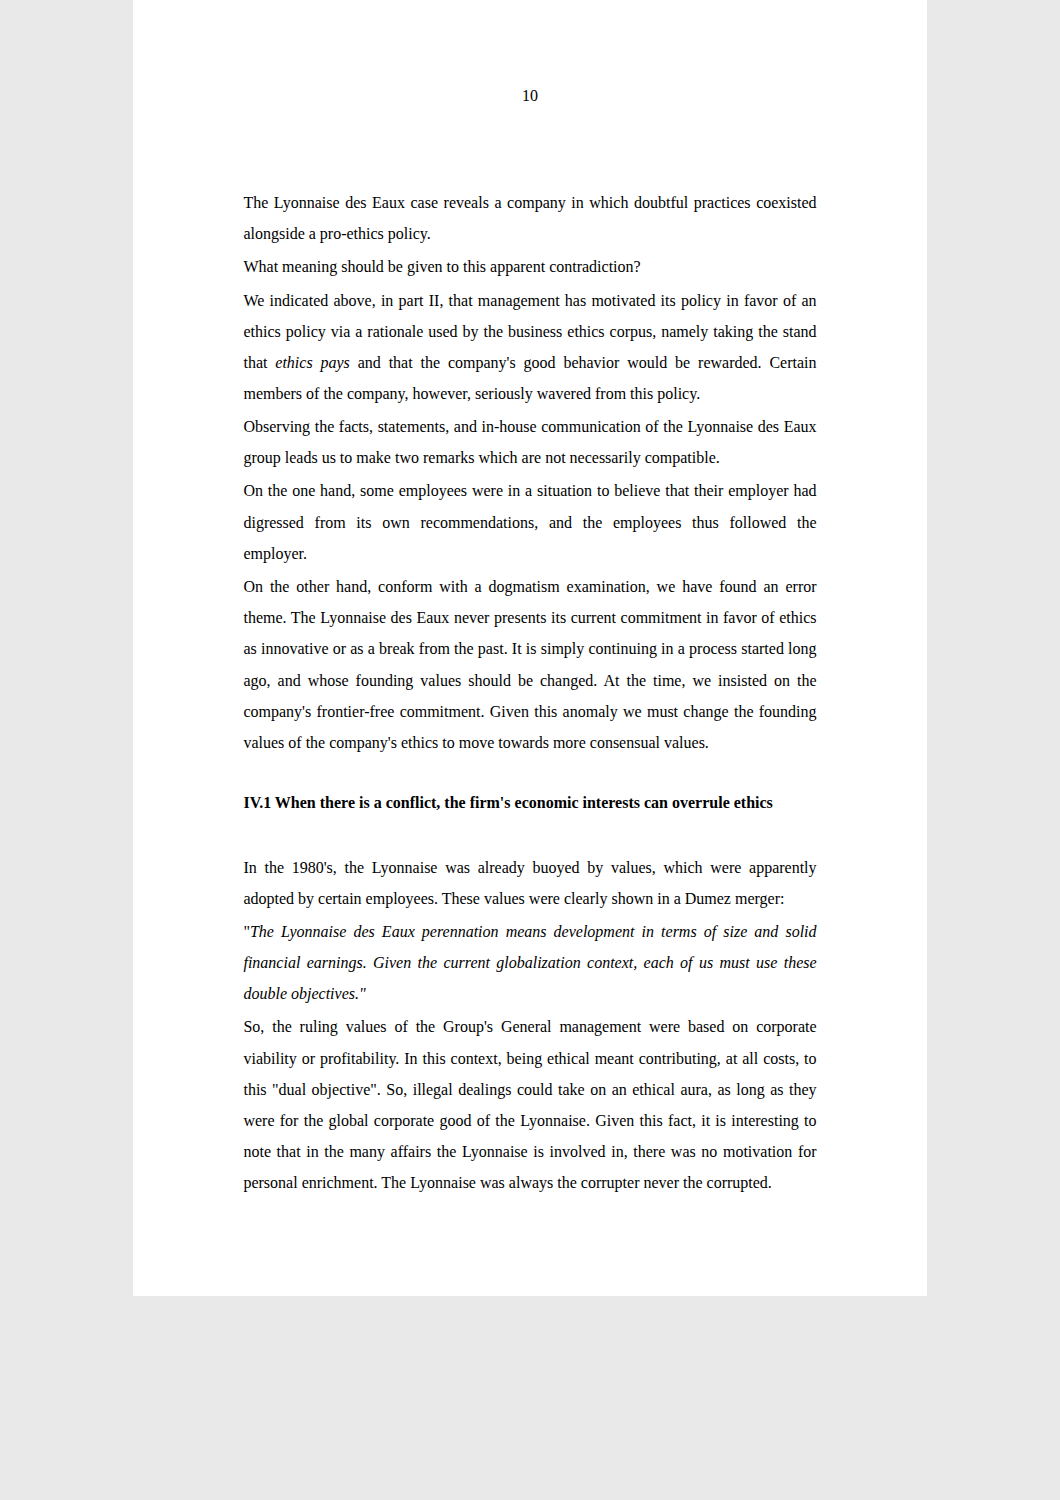10
The Lyonnaise des Eaux case reveals a company in which doubtful practices coexisted alongside a pro-ethics policy.
What meaning should be given to this apparent contradiction?
We indicated above, in part II, that management has motivated its policy in favor of an ethics policy via a rationale used by the business ethics corpus, namely taking the stand that ethics pays and that the company's good behavior would be rewarded. Certain members of the company, however, seriously wavered from this policy.
Observing the facts, statements, and in-house communication of the Lyonnaise des Eaux group leads us to make two remarks which are not necessarily compatible.
On the one hand, some employees were in a situation to believe that their employer had digressed from its own recommendations, and the employees thus followed the employer.
On the other hand, conform with a dogmatism examination, we have found an error theme. The Lyonnaise des Eaux never presents its current commitment in favor of ethics as innovative or as a break from the past. It is simply continuing in a process started long ago, and whose founding values should be changed. At the time, we insisted on the company's frontier-free commitment. Given this anomaly we must change the founding values of the company's ethics to move towards more consensual values.
IV.1 When there is a conflict, the firm's economic interests can overrule ethics
In the 1980's, the Lyonnaise was already buoyed by values, which were apparently adopted by certain employees. These values were clearly shown in a Dumez merger:
"The Lyonnaise des Eaux perennation means development in terms of size and solid financial earnings. Given the current globalization context, each of us must use these double objectives."
So, the ruling values of the Group's General management were based on corporate viability or profitability. In this context, being ethical meant contributing, at all costs, to this "dual objective". So, illegal dealings could take on an ethical aura, as long as they were for the global corporate good of the Lyonnaise. Given this fact, it is interesting to note that in the many affairs the Lyonnaise is involved in, there was no motivation for personal enrichment. The Lyonnaise was always the corrupter never the corrupted.